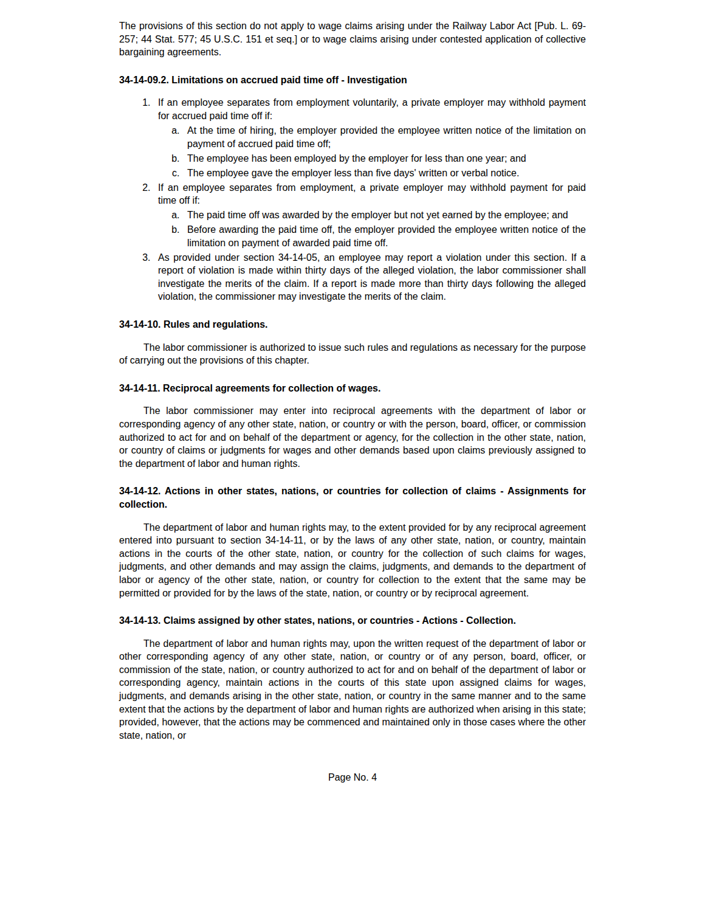The provisions of this section do not apply to wage claims arising under the Railway Labor Act [Pub. L. 69-257; 44 Stat. 577; 45 U.S.C. 151 et seq.] or to wage claims arising under contested application of collective bargaining agreements.
34-14-09.2. Limitations on accrued paid time off - Investigation
If an employee separates from employment voluntarily, a private employer may withhold payment for accrued paid time off if:
At the time of hiring, the employer provided the employee written notice of the limitation on payment of accrued paid time off;
The employee has been employed by the employer for less than one year; and
The employee gave the employer less than five days' written or verbal notice.
If an employee separates from employment, a private employer may withhold payment for paid time off if:
The paid time off was awarded by the employer but not yet earned by the employee; and
Before awarding the paid time off, the employer provided the employee written notice of the limitation on payment of awarded paid time off.
As provided under section 34-14-05, an employee may report a violation under this section. If a report of violation is made within thirty days of the alleged violation, the labor commissioner shall investigate the merits of the claim. If a report is made more than thirty days following the alleged violation, the commissioner may investigate the merits of the claim.
34-14-10. Rules and regulations.
The labor commissioner is authorized to issue such rules and regulations as necessary for the purpose of carrying out the provisions of this chapter.
34-14-11. Reciprocal agreements for collection of wages.
The labor commissioner may enter into reciprocal agreements with the department of labor or corresponding agency of any other state, nation, or country or with the person, board, officer, or commission authorized to act for and on behalf of the department or agency, for the collection in the other state, nation, or country of claims or judgments for wages and other demands based upon claims previously assigned to the department of labor and human rights.
34-14-12. Actions in other states, nations, or countries for collection of claims - Assignments for collection.
The department of labor and human rights may, to the extent provided for by any reciprocal agreement entered into pursuant to section 34-14-11, or by the laws of any other state, nation, or country, maintain actions in the courts of the other state, nation, or country for the collection of such claims for wages, judgments, and other demands and may assign the claims, judgments, and demands to the department of labor or agency of the other state, nation, or country for collection to the extent that the same may be permitted or provided for by the laws of the state, nation, or country or by reciprocal agreement.
34-14-13. Claims assigned by other states, nations, or countries - Actions - Collection.
The department of labor and human rights may, upon the written request of the department of labor or other corresponding agency of any other state, nation, or country or of any person, board, officer, or commission of the state, nation, or country authorized to act for and on behalf of the department of labor or corresponding agency, maintain actions in the courts of this state upon assigned claims for wages, judgments, and demands arising in the other state, nation, or country in the same manner and to the same extent that the actions by the department of labor and human rights are authorized when arising in this state; provided, however, that the actions may be commenced and maintained only in those cases where the other state, nation, or
Page No. 4